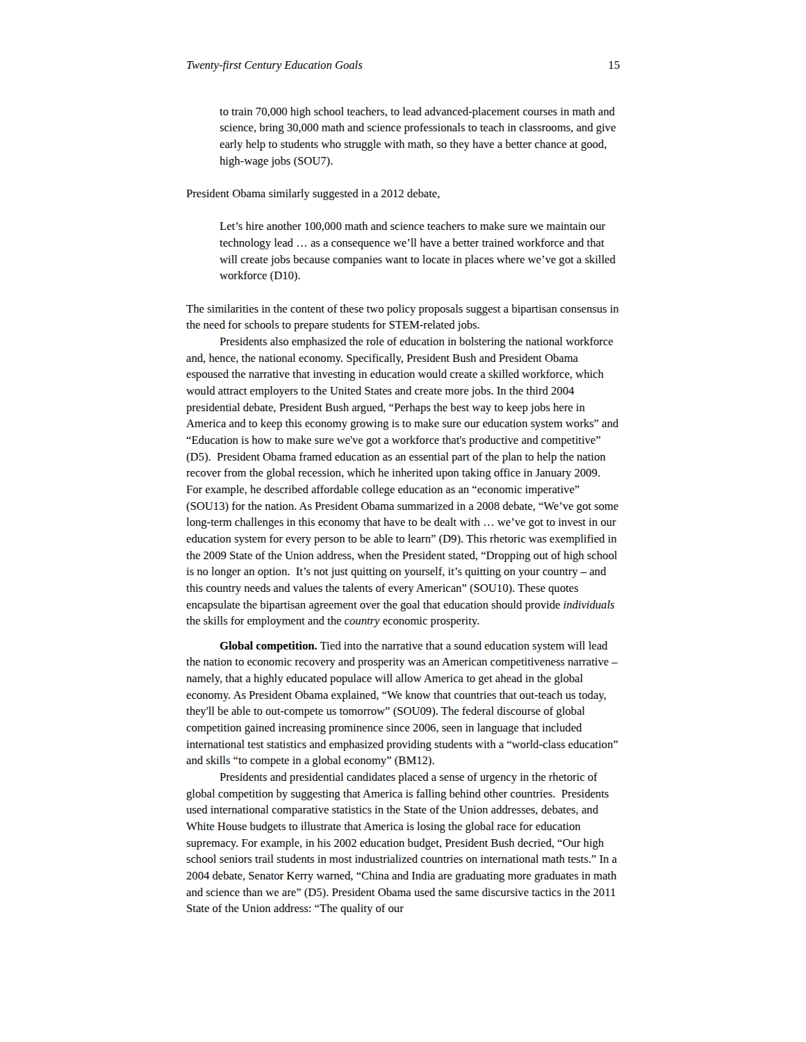Twenty-first Century Education Goals 15
to train 70,000 high school teachers, to lead advanced-placement courses in math and science, bring 30,000 math and science professionals to teach in classrooms, and give early help to students who struggle with math, so they have a better chance at good, high-wage jobs (SOU7).
President Obama similarly suggested in a 2012 debate,
Let’s hire another 100,000 math and science teachers to make sure we maintain our technology lead … as a consequence we’ll have a better trained workforce and that will create jobs because companies want to locate in places where we’ve got a skilled workforce (D10).
The similarities in the content of these two policy proposals suggest a bipartisan consensus in the need for schools to prepare students for STEM-related jobs.
Presidents also emphasized the role of education in bolstering the national workforce and, hence, the national economy. Specifically, President Bush and President Obama espoused the narrative that investing in education would create a skilled workforce, which would attract employers to the United States and create more jobs. In the third 2004 presidential debate, President Bush argued, “Perhaps the best way to keep jobs here in America and to keep this economy growing is to make sure our education system works” and “Education is how to make sure we've got a workforce that's productive and competitive” (D5). President Obama framed education as an essential part of the plan to help the nation recover from the global recession, which he inherited upon taking office in January 2009. For example, he described affordable college education as an “economic imperative” (SOU13) for the nation. As President Obama summarized in a 2008 debate, “We’ve got some long-term challenges in this economy that have to be dealt with … we’ve got to invest in our education system for every person to be able to learn” (D9). This rhetoric was exemplified in the 2009 State of the Union address, when the President stated, “Dropping out of high school is no longer an option. It’s not just quitting on yourself, it’s quitting on your country – and this country needs and values the talents of every American” (SOU10). These quotes encapsulate the bipartisan agreement over the goal that education should provide individuals the skills for employment and the country economic prosperity.
Global competition. Tied into the narrative that a sound education system will lead the nation to economic recovery and prosperity was an American competitiveness narrative – namely, that a highly educated populace will allow America to get ahead in the global economy. As President Obama explained, “We know that countries that out-teach us today, they'll be able to out-compete us tomorrow” (SOU09). The federal discourse of global competition gained increasing prominence since 2006, seen in language that included international test statistics and emphasized providing students with a “world-class education” and skills “to compete in a global economy” (BM12).
Presidents and presidential candidates placed a sense of urgency in the rhetoric of global competition by suggesting that America is falling behind other countries. Presidents used international comparative statistics in the State of the Union addresses, debates, and White House budgets to illustrate that America is losing the global race for education supremacy. For example, in his 2002 education budget, President Bush decried, “Our high school seniors trail students in most industrialized countries on international math tests.” In a 2004 debate, Senator Kerry warned, “China and India are graduating more graduates in math and science than we are” (D5). President Obama used the same discursive tactics in the 2011 State of the Union address: “The quality of our